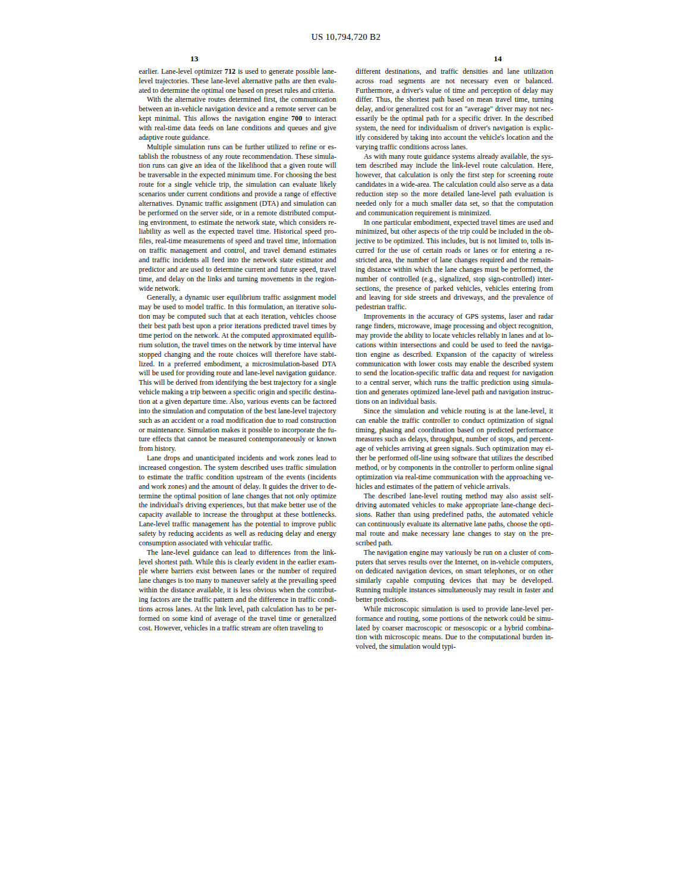US 10,794,720 B2
13 14
earlier. Lane-level optimizer 712 is used to generate possible lane-level trajectories. These lane-level alternative paths are then evaluated to determine the optimal one based on preset rules and criteria.
With the alternative routes determined first, the communication between an in-vehicle navigation device and a remote server can be kept minimal. This allows the navigation engine 700 to interact with real-time data feeds on lane conditions and queues and give adaptive route guidance.
Multiple simulation runs can be further utilized to refine or establish the robustness of any route recommendation. These simulation runs can give an idea of the likelihood that a given route will be traversable in the expected minimum time. For choosing the best route for a single vehicle trip, the simulation can evaluate likely scenarios under current conditions and provide a range of effective alternatives. Dynamic traffic assignment (DTA) and simulation can be performed on the server side, or in a remote distributed computing environment, to estimate the network state, which considers reliability as well as the expected travel time. Historical speed profiles, real-time measurements of speed and travel time, information on traffic management and control, and travel demand estimates and traffic incidents all feed into the network state estimator and predictor and are used to determine current and future speed, travel time, and delay on the links and turning movements in the region-wide network.
Generally, a dynamic user equilibrium traffic assignment model may be used to model traffic. In this formulation, an iterative solution may be computed such that at each iteration, vehicles choose their best path best upon a prior iterations predicted travel times by time period on the network. At the computed approximated equilibrium solution, the travel times on the network by time interval have stopped changing and the route choices will therefore have stabilized. In a preferred embodiment, a microsimulation-based DTA will be used for providing route and lane-level navigation guidance. This will be derived from identifying the best trajectory for a single vehicle making a trip between a specific origin and specific destination at a given departure time. Also, various events can be factored into the simulation and computation of the best lane-level trajectory such as an accident or a road modification due to road construction or maintenance. Simulation makes it possible to incorporate the future effects that cannot be measured contemporaneously or known from history.
Lane drops and unanticipated incidents and work zones lead to increased congestion. The system described uses traffic simulation to estimate the traffic condition upstream of the events (incidents and work zones) and the amount of delay. It guides the driver to determine the optimal position of lane changes that not only optimize the individual's driving experiences, but that make better use of the capacity available to increase the throughput at these bottlenecks. Lane-level traffic management has the potential to improve public safety by reducing accidents as well as reducing delay and energy consumption associated with vehicular traffic.
The lane-level guidance can lead to differences from the link-level shortest path. While this is clearly evident in the earlier example where barriers exist between lanes or the number of required lane changes is too many to maneuver safely at the prevailing speed within the distance available, it is less obvious when the contributing factors are the traffic pattern and the difference in traffic conditions across lanes. At the link level, path calculation has to be performed on some kind of average of the travel time or generalized cost. However, vehicles in a traffic stream are often traveling to
different destinations, and traffic densities and lane utilization across road segments are not necessary even or balanced. Furthermore, a driver's value of time and perception of delay may differ. Thus, the shortest path based on mean travel time, turning delay, and/or generalized cost for an "average" driver may not necessarily be the optimal path for a specific driver. In the described system, the need for individualism of driver's navigation is explicitly considered by taking into account the vehicle's location and the varying traffic conditions across lanes.
As with many route guidance systems already available, the system described may include the link-level route calculation. Here, however, that calculation is only the first step for screening route candidates in a wide-area. The calculation could also serve as a data reduction step so the more detailed lane-level path evaluation is needed only for a much smaller data set, so that the computation and communication requirement is minimized.
In one particular embodiment, expected travel times are used and minimized, but other aspects of the trip could be included in the objective to be optimized. This includes, but is not limited to, tolls incurred for the use of certain roads or lanes or for entering a restricted area, the number of lane changes required and the remaining distance within which the lane changes must be performed, the number of controlled (e.g., signalized, stop sign-controlled) intersections, the presence of parked vehicles, vehicles entering from and leaving for side streets and driveways, and the prevalence of pedestrian traffic.
Improvements in the accuracy of GPS systems, laser and radar range finders, microwave, image processing and object recognition, may provide the ability to locate vehicles reliably in lanes and at locations within intersections and could be used to feed the navigation engine as described. Expansion of the capacity of wireless communication with lower costs may enable the described system to send the location-specific traffic data and request for navigation to a central server, which runs the traffic prediction using simulation and generates optimized lane-level path and navigation instructions on an individual basis.
Since the simulation and vehicle routing is at the lane-level, it can enable the traffic controller to conduct optimization of signal timing, phasing and coordination based on predicted performance measures such as delays, throughput, number of stops, and percentage of vehicles arriving at green signals. Such optimization may either be performed off-line using software that utilizes the described method, or by components in the controller to perform online signal optimization via real-time communication with the approaching vehicles and estimates of the pattern of vehicle arrivals.
The described lane-level routing method may also assist self-driving automated vehicles to make appropriate lane-change decisions. Rather than using predefined paths, the automated vehicle can continuously evaluate its alternative lane paths, choose the optimal route and make necessary lane changes to stay on the prescribed path.
The navigation engine may variously be run on a cluster of computers that serves results over the Internet, on in-vehicle computers, on dedicated navigation devices, on smart telephones, or on other similarly capable computing devices that may be developed. Running multiple instances simultaneously may result in faster and better predictions.
While microscopic simulation is used to provide lane-level performance and routing, some portions of the network could be simulated by coarser macroscopic or mesoscopic or a hybrid combination with microscopic means. Due to the computational burden involved, the simulation would typi-